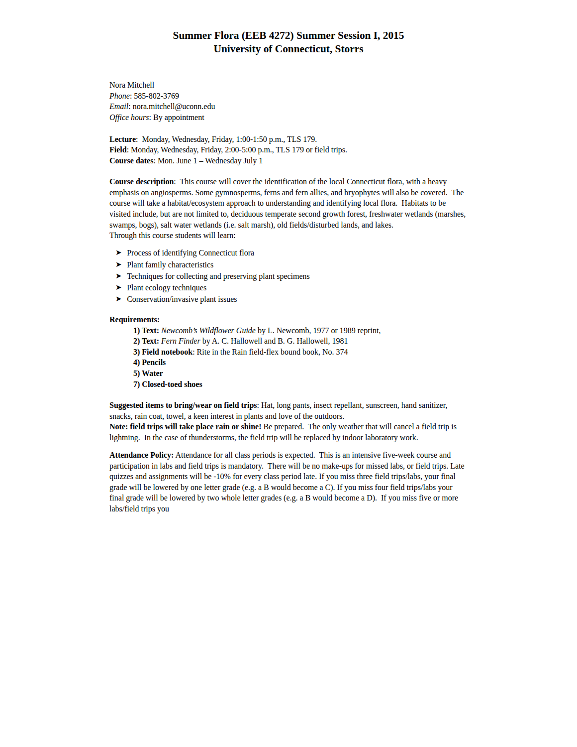Summer Flora (EEB 4272) Summer Session I, 2015
University of Connecticut, Storrs
Nora Mitchell
Phone: 585-802-3769
Email: nora.mitchell@uconn.edu
Office hours: By appointment
Lecture: Monday, Wednesday, Friday, 1:00-1:50 p.m., TLS 179.
Field: Monday, Wednesday, Friday, 2:00-5:00 p.m., TLS 179 or field trips.
Course dates: Mon. June 1 – Wednesday July 1
Course description: This course will cover the identification of the local Connecticut flora, with a heavy emphasis on angiosperms. Some gymnosperms, ferns and fern allies, and bryophytes will also be covered. The course will take a habitat/ecosystem approach to understanding and identifying local flora. Habitats to be visited include, but are not limited to, deciduous temperate second growth forest, freshwater wetlands (marshes, swamps, bogs), salt water wetlands (i.e. salt marsh), old fields/disturbed lands, and lakes.
Through this course students will learn:
Process of identifying Connecticut flora
Plant family characteristics
Techniques for collecting and preserving plant specimens
Plant ecology techniques
Conservation/invasive plant issues
Requirements:
1) Text: Newcomb’s Wildflower Guide by L. Newcomb, 1977 or 1989 reprint,
2) Text: Fern Finder by A. C. Hallowell and B. G. Hallowell, 1981
3) Field notebook: Rite in the Rain field-flex bound book, No. 374
4) Pencils
5) Water
7) Closed-toed shoes
Suggested items to bring/wear on field trips: Hat, long pants, insect repellant, sunscreen, hand sanitizer, snacks, rain coat, towel, a keen interest in plants and love of the outdoors.
Note: field trips will take place rain or shine! Be prepared. The only weather that will cancel a field trip is lightning. In the case of thunderstorms, the field trip will be replaced by indoor laboratory work.
Attendance Policy: Attendance for all class periods is expected. This is an intensive five-week course and participation in labs and field trips is mandatory. There will be no make-ups for missed labs, or field trips. Late quizzes and assignments will be -10% for every class period late. If you miss three field trips/labs, your final grade will be lowered by one letter grade (e.g. a B would become a C). If you miss four field trips/labs your final grade will be lowered by two whole letter grades (e.g. a B would become a D). If you miss five or more labs/field trips you